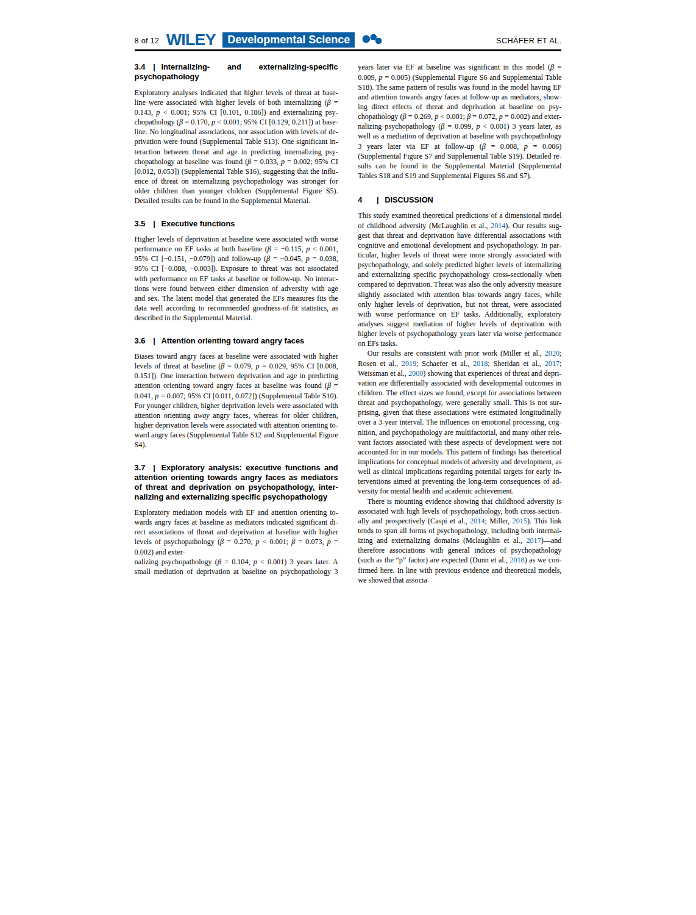8 of 12
WILEY
Developmental Science
SCHÄFER ET AL.
3.4|Internalizing- and externalizing-specific psychopathology
Exploratory analyses indicated that higher levels of threat at baseline were associated with higher levels of both internalizing (β = 0.143, p < 0.001; 95% CI [0.101, 0.186]) and externalizing psychopathology (β = 0.170, p < 0.001; 95% CI [0.129, 0.211]) at baseline. No longitudinal associations, nor association with levels of deprivation were found (Supplemental Table S13). One significant interaction between threat and age in predicting internalizing psychopathology at baseline was found (β = 0.033, p = 0.002; 95% CI [0.012, 0.053]) (Supplemental Table S16), suggesting that the influence of threat on internalizing psychopathology was stronger for older children than younger children (Supplemental Figure S5). Detailed results can be found in the Supplemental Material.
3.5|Executive functions
Higher levels of deprivation at baseline were associated with worse performance on EF tasks at both baseline (β = −0.115, p < 0.001, 95% CI [−0.151, −0.079]) and follow-up (β = −0.045, p = 0.038, 95% CI [−0.088, −0.003]). Exposure to threat was not associated with performance on EF tasks at baseline or follow-up. No interactions were found between either dimension of adversity with age and sex. The latent model that generated the EFs measures fits the data well according to recommended goodness-of-fit statistics, as described in the Supplemental Material.
3.6|Attention orienting toward angry faces
Biases toward angry faces at baseline were associated with higher levels of threat at baseline (β = 0.079, p = 0.029, 95% CI [0.008, 0.151]). One interaction between deprivation and age in predicting attention orienting toward angry faces at baseline was found (β = 0.041, p = 0.007; 95% CI [0.011, 0.072]) (Supplemental Table S10). For younger children, higher deprivation levels were associated with attention orienting away angry faces, whereas for older children, higher deprivation levels were associated with attention orienting toward angry faces (Supplemental Table S12 and Supplemental Figure S4).
3.7|Exploratory analysis: executive functions and attention orienting towards angry faces as mediators of threat and deprivation on psychopathology, internalizing and externalizing specific psychopathology
Exploratory mediation models with EF and attention orienting towards angry faces at baseline as mediators indicated significant direct associations of threat and deprivation at baseline with higher levels of psychopathology (β = 0.270, p < 0.001; β = 0.073, p = 0.002) and exter-
nalizing psychopathology (β = 0.104, p < 0.001) 3 years later. A small mediation of deprivation at baseline on psychopathology 3 years later via EF at baseline was significant in this model (β = 0.009, p = 0.005) (Supplemental Figure S6 and Supplemental Table S18). The same pattern of results was found in the model having EF and attention towards angry faces at follow-up as mediators, showing direct effects of threat and deprivation at baseline on psychopathology (β = 0.269, p < 0.001; β = 0.072, p = 0.002) and externalizing psychopathology (β = 0.099, p < 0.001) 3 years later, as well as a mediation of deprivation at baseline with psychopathology 3 years later via EF at follow-up (β = 0.008, p = 0.006) (Supplemental Figure S7 and Supplemental Table S19). Detailed results can be found in the Supplemental Material (Supplemental Tables S18 and S19 and Supplemental Figures S6 and S7).
4|DISCUSSION
This study examined theoretical predictions of a dimensional model of childhood adversity (McLaughlin et al., 2014). Our results suggest that threat and deprivation have differential associations with cognitive and emotional development and psychopathology. In particular, higher levels of threat were more strongly associated with psychopathology, and solely predicted higher levels of internalizing and externalizing specific psychopathology cross-sectionally when compared to deprivation. Threat was also the only adversity measure slightly associated with attention bias towards angry faces, while only higher levels of deprivation, but not threat, were associated with worse performance on EF tasks. Additionally, exploratory analyses suggest mediation of higher levels of deprivation with higher levels of psychopathology years later via worse performance on EFs tasks.
Our results are consistent with prior work (Miller et al., 2020; Rosen et al., 2019; Schaefer et al., 2018; Sheridan et al., 2017; Weissman et al., 2000) showing that experiences of threat and deprivation are differentially associated with developmental outcomes in children. The effect sizes we found, except for associations between threat and psychopathology, were generally small. This is not surprising, given that these associations were estimated longitudinally over a 3-year interval. The influences on emotional processing, cognition, and psychopathology are multifactorial, and many other relevant factors associated with these aspects of development were not accounted for in our models. This pattern of findings has theoretical implications for conceptual models of adversity and development, as well as clinical implications regarding potential targets for early interventions aimed at preventing the long-term consequences of adversity for mental health and academic achievement.
There is mounting evidence showing that childhood adversity is associated with high levels of psychopathology, both cross-sectionally and prospectively (Caspi et al., 2014; Miller, 2015). This link tends to span all forms of psychopathology, including both internalizing and externalizing domains (Mclaughlin et al., 2017)––and therefore associations with general indices of psychopathology (such as the “p” factor) are expected (Dunn et al., 2018) as we confirmed here. In line with previous evidence and theoretical models, we showed that associa-